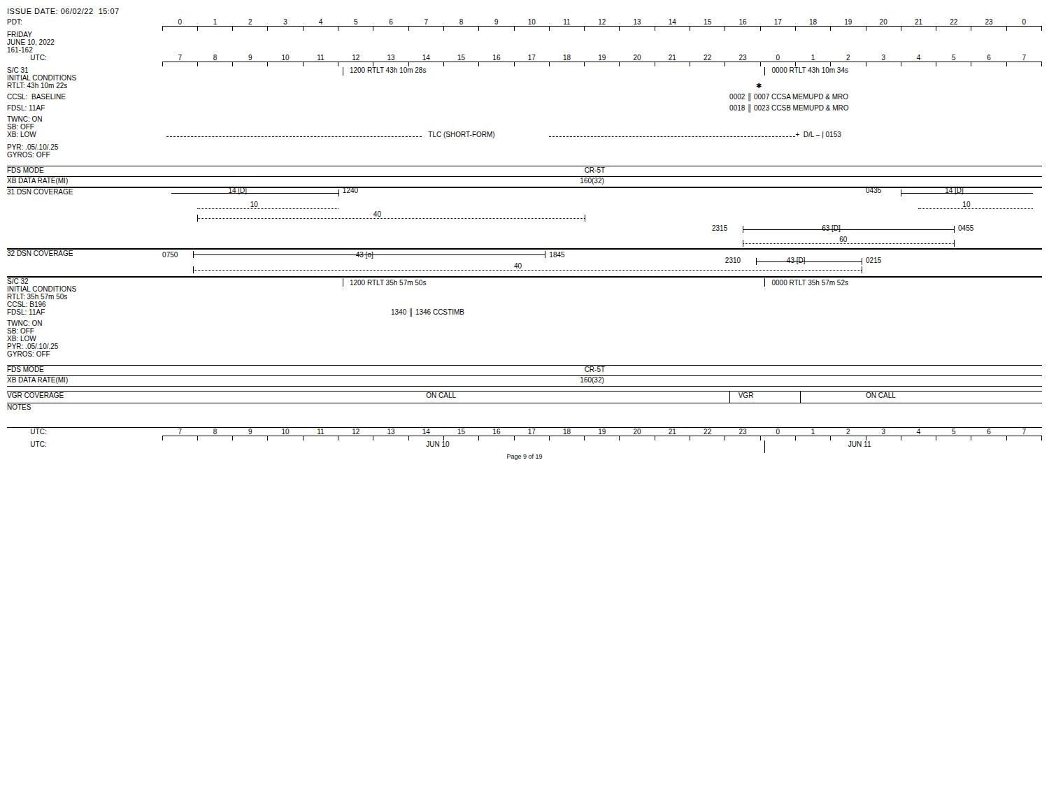ISSUE DATE: 06/02/22 15:07
| PDT: | 0 | 1 | 2 | 3 | 4 | 5 | 6 | 7 | 8 | 9 | 10 | 11 | 12 | 13 | 14 | 15 | 16 | 17 | 18 | 19 | 20 | 21 | 22 | 23 | 0 |
| FRIDAY | |
| JUNE 10, 2022 | |
| 161-162 | |
| UTC: | 7 | 8 | 9 | 10 | 11 | 12 | 13 | 14 | 15 | 16 | 17 | 18 | 19 | 20 | 21 | 22 | 23 | 0 | 1 | 2 | 3 | 4 | 5 | 6 | 7 |
| S/C 31 INITIAL CONDITIONS | 1200 RTLT 43h 10m 28s 0000 RTLT 43h 10m 34s |
| RTLT: 43h 10m 22s | ✱ |
| CCSL: BASELINE | 0002 ║ 0007 CCSA MEMUPD & MRO |
| FDSL: 11AF | 0018 ║ 0023 CCSB MEMUPD & MRO |
| TWNC: ON | |
| SB: OFF | |
| XB: LOW | TLC (SHORT-FORM) + D/L – / 0153 |
| PYR: .05/.10/.25 | |
| GYROS: OFF | |
| FDS MODE | CR-5T |
| XB DATA RATE(MI) | 160(32) |
| 31 DSN COVERAGE | 14 [D] 1240 0435 14 [D] 10 10 40 2315 63 [D] 0455 60 |
| 32 DSN COVERAGE | 0750 43 [o] 1845 2310 43 [D] 0215 40 |
| S/C 32 INITIAL CONDITIONS | 1200 RTLT 35h 57m 50s 0000 RTLT 35h 57m 52s |
| RTLT: 35h 57m 50s | |
| CCSL: B196 | |
| FDSL: 11AF | 1340 ║ 1346 CCSTIMB |
| TWNC: ON | |
| SB: OFF | |
| XB: LOW | |
| PYR: .05/.10/.25 | |
| GYROS: OFF | |
| FDS MODE | CR-5T |
| XB DATA RATE(MI) | 160(32) |
| VGR COVERAGE | ON CALL VGR ON CALL |
| NOTES | |
| UTC: | 7 | 8 | 9 | 10 | 11 | 12 | 13 | 14 | 15 | 16 | 17 | 18 | 19 | 20 | 21 | 22 | 23 | 0 | 1 | 2 | 3 | 4 | 5 | 6 | 7 |
| UTC: | JUN 10 JUN 11 |
Page 9 of 19